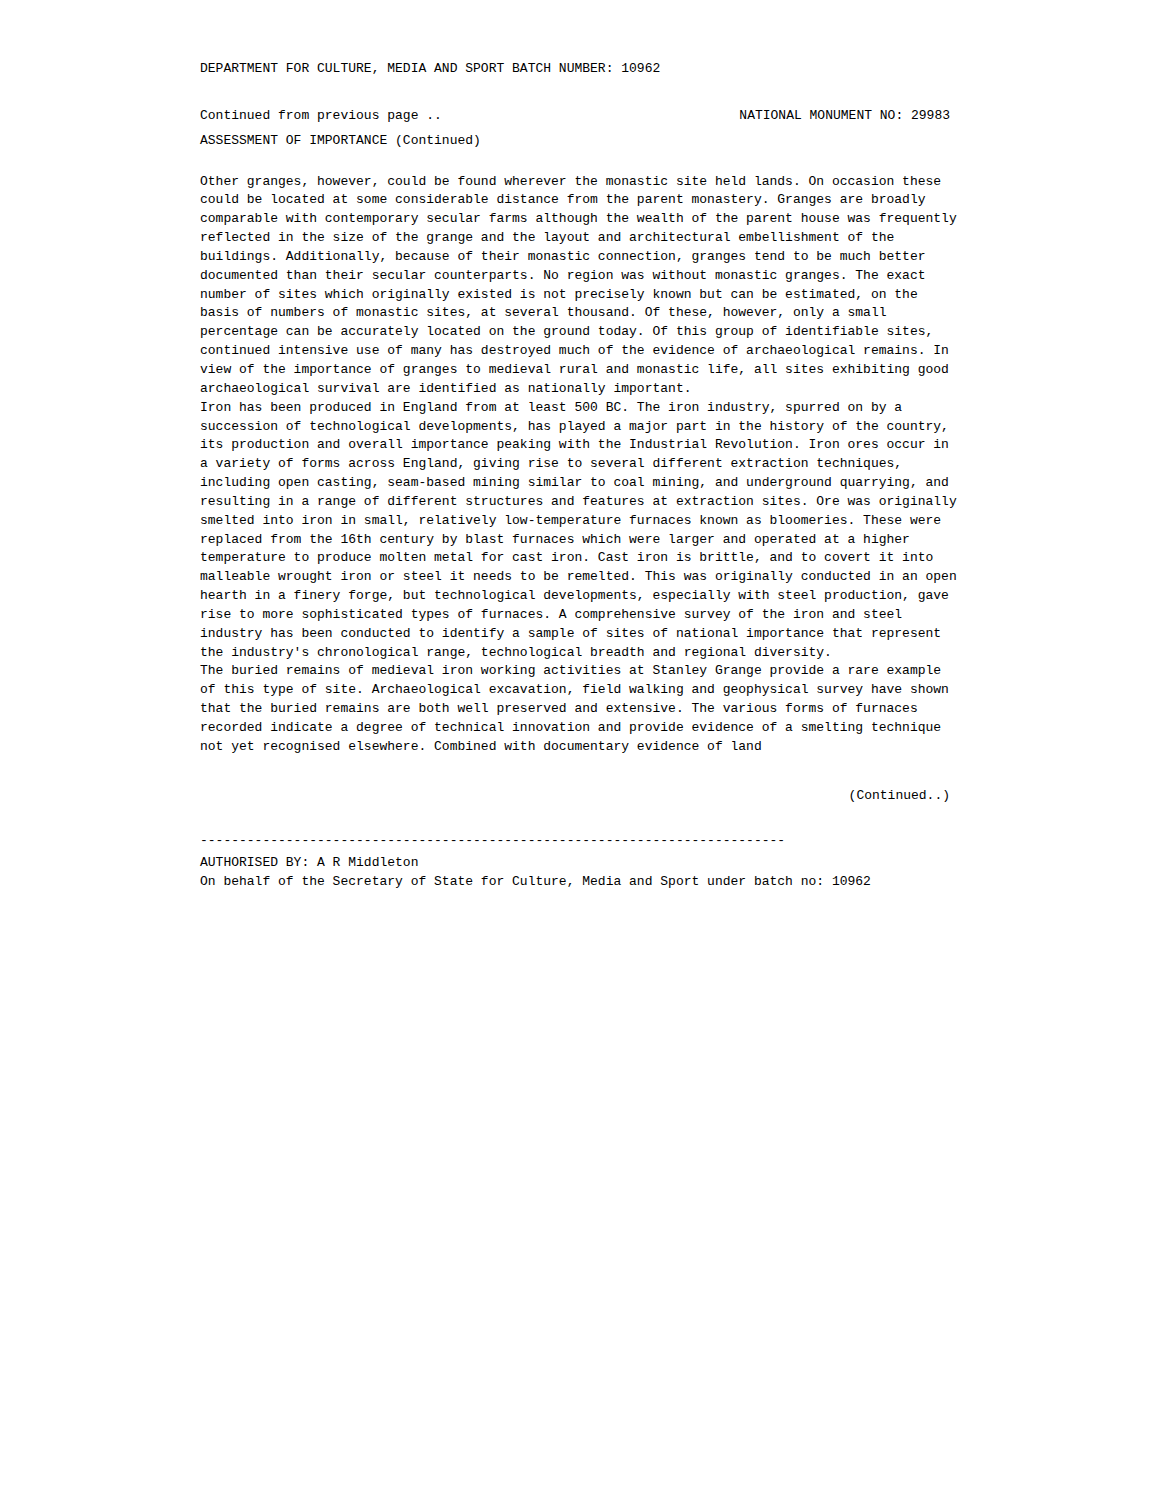DEPARTMENT FOR CULTURE, MEDIA AND SPORT BATCH NUMBER: 10962
Continued from previous page ..
NATIONAL MONUMENT NO: 29983
ASSESSMENT OF IMPORTANCE (Continued)
Other granges, however, could be found wherever the monastic site held lands. On occasion these could be located at some considerable distance from the parent monastery. Granges are broadly comparable with contemporary secular farms although the wealth of the parent house was frequently reflected in the size of the grange and the layout and architectural embellishment of the buildings. Additionally, because of their monastic connection, granges tend to be much better documented than their secular counterparts. No region was without monastic granges. The exact number of sites which originally existed is not precisely known but can be estimated, on the basis of numbers of monastic sites, at several thousand. Of these, however, only a small percentage can be accurately located on the ground today. Of this group of identifiable sites, continued intensive use of many has destroyed much of the evidence of archaeological remains. In view of the importance of granges to medieval rural and monastic life, all sites exhibiting good archaeological survival are identified as nationally important.
Iron has been produced in England from at least 500 BC. The iron industry, spurred on by a succession of technological developments, has played a major part in the history of the country, its production and overall importance peaking with the Industrial Revolution. Iron ores occur in a variety of forms across England, giving rise to several different extraction techniques, including open casting, seam-based mining similar to coal mining, and underground quarrying, and resulting in a range of different structures and features at extraction sites. Ore was originally smelted into iron in small, relatively low-temperature furnaces known as bloomeries. These were replaced from the 16th century by blast furnaces which were larger and operated at a higher temperature to produce molten metal for cast iron. Cast iron is brittle, and to covert it into malleable wrought iron or steel it needs to be remelted. This was originally conducted in an open hearth in a finery forge, but technological developments, especially with steel production, gave rise to more sophisticated types of furnaces. A comprehensive survey of the iron and steel industry has been conducted to identify a sample of sites of national importance that represent the industry's chronological range, technological breadth and regional diversity.
The buried remains of medieval iron working activities at Stanley Grange provide a rare example of this type of site. Archaeological excavation, field walking and geophysical survey have shown that the buried remains are both well preserved and extensive. The various forms of furnaces recorded indicate a degree of technical innovation and provide evidence of a smelting technique not yet recognised elsewhere. Combined with documentary evidence of land
(Continued..)
---------------------------------------------------------------------------
AUTHORISED BY: A R Middleton On behalf of the Secretary of State for Culture, Media and Sport under batch no: 10962